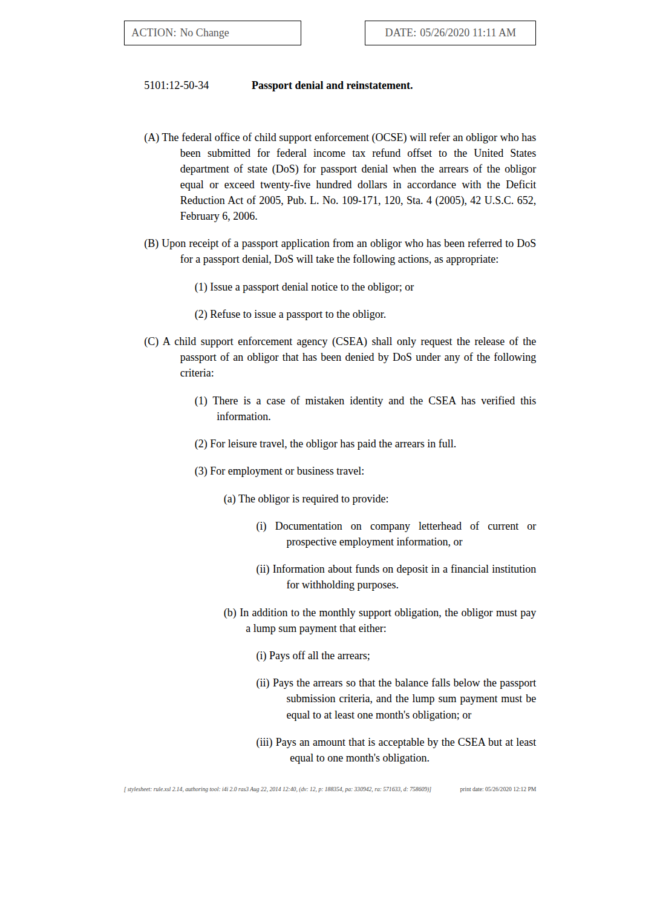ACTION: No Change
DATE: 05/26/2020 11:11 AM
5101:12-50-34 Passport denial and reinstatement.
(A) The federal office of child support enforcement (OCSE) will refer an obligor who has been submitted for federal income tax refund offset to the United States department of state (DoS) for passport denial when the arrears of the obligor equal or exceed twenty-five hundred dollars in accordance with the Deficit Reduction Act of 2005, Pub. L. No. 109-171, 120, Sta. 4 (2005), 42 U.S.C. 652, February 6, 2006.
(B) Upon receipt of a passport application from an obligor who has been referred to DoS for a passport denial, DoS will take the following actions, as appropriate:
(1) Issue a passport denial notice to the obligor; or
(2) Refuse to issue a passport to the obligor.
(C) A child support enforcement agency (CSEA) shall only request the release of the passport of an obligor that has been denied by DoS under any of the following criteria:
(1) There is a case of mistaken identity and the CSEA has verified this information.
(2) For leisure travel, the obligor has paid the arrears in full.
(3) For employment or business travel:
(a) The obligor is required to provide:
(i) Documentation on company letterhead of current or prospective employment information, or
(ii) Information about funds on deposit in a financial institution for withholding purposes.
(b) In addition to the monthly support obligation, the obligor must pay a lump sum payment that either:
(i) Pays off all the arrears;
(ii) Pays the arrears so that the balance falls below the passport submission criteria, and the lump sum payment must be equal to at least one month's obligation; or
(iii) Pays an amount that is acceptable by the CSEA but at least equal to one month's obligation.
[ stylesheet: rule.xsl 2.14, authoring tool: i4i 2.0 ras3 Aug 22, 2014 12:40, (dv: 12, p: 188354, pa: 330942, ra: 571633, d: 758609)]
print date: 05/26/2020 12:12 PM